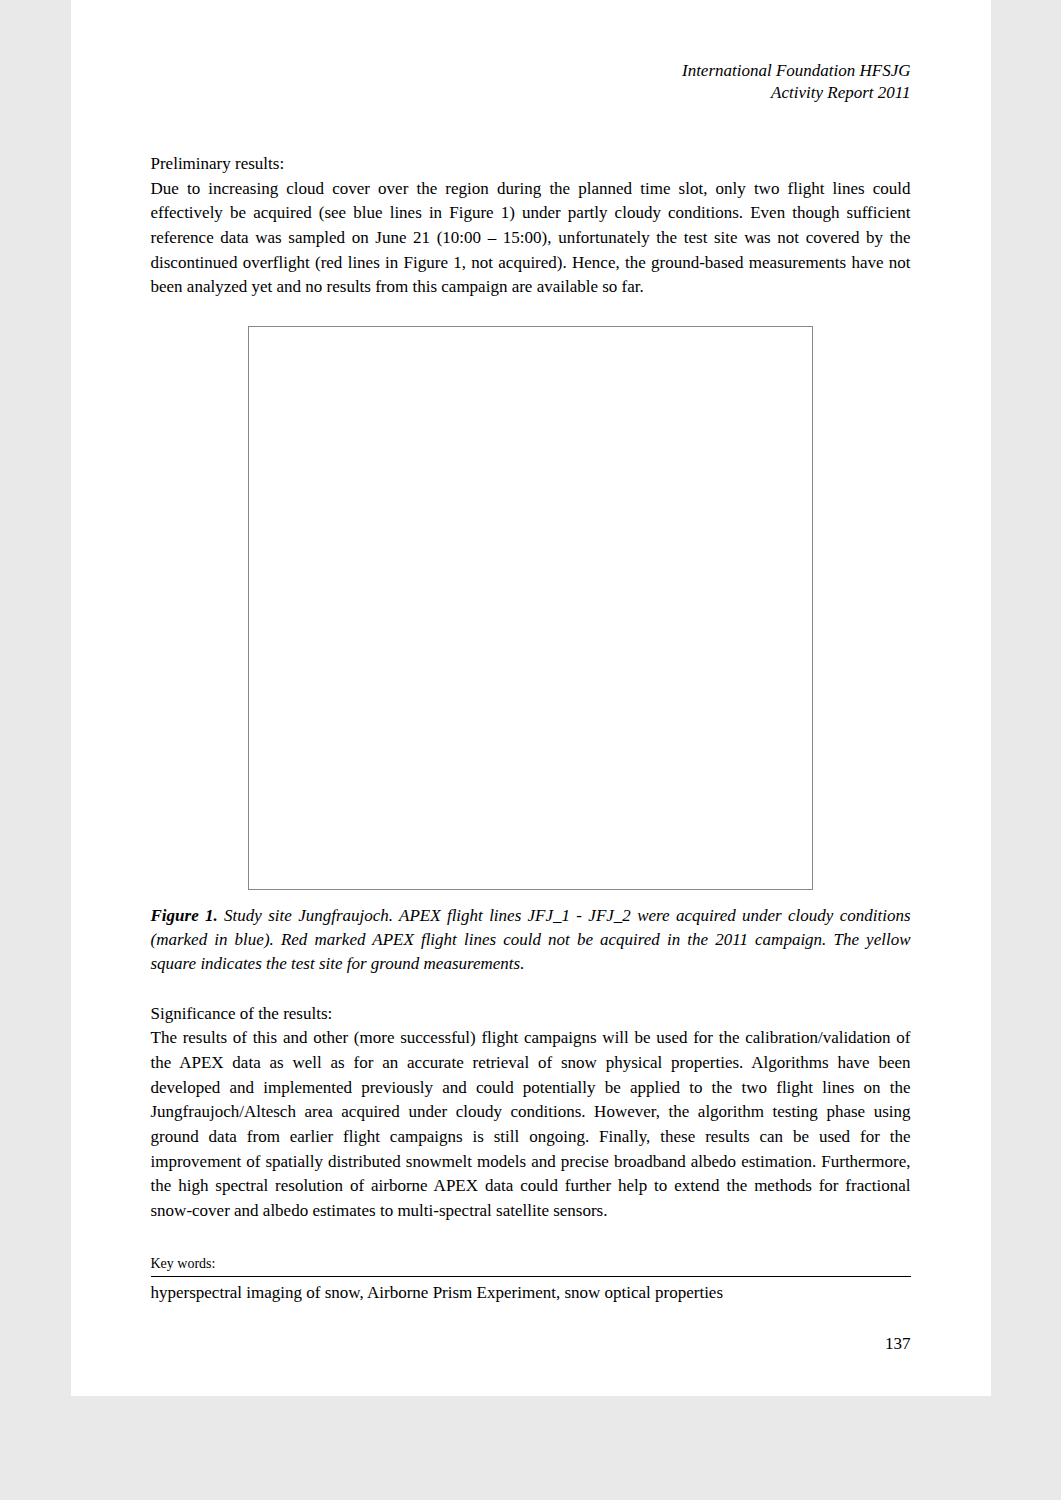International Foundation HFSJG
Activity Report 2011
Preliminary results:
Due to increasing cloud cover over the region during the planned time slot, only two flight lines could effectively be acquired (see blue lines in Figure 1) under partly cloudy conditions. Even though sufficient reference data was sampled on June 21 (10:00 – 15:00), unfortunately the test site was not covered by the discontinued overflight (red lines in Figure 1, not acquired). Hence, the ground-based measurements have not been analyzed yet and no results from this campaign are available so far.
Figure 1. Study site Jungfraujoch. APEX flight lines JFJ_1 - JFJ_2 were acquired under cloudy conditions (marked in blue). Red marked APEX flight lines could not be acquired in the 2011 campaign. The yellow square indicates the test site for ground measurements.
Significance of the results:
The results of this and other (more successful) flight campaigns will be used for the calibration/validation of the APEX data as well as for an accurate retrieval of snow physical properties. Algorithms have been developed and implemented previously and could potentially be applied to the two flight lines on the Jungfraujoch/Altesch area acquired under cloudy conditions. However, the algorithm testing phase using ground data from earlier flight campaigns is still ongoing. Finally, these results can be used for the improvement of spatially distributed snowmelt models and precise broadband albedo estimation. Furthermore, the high spectral resolution of airborne APEX data could further help to extend the methods for fractional snow-cover and albedo estimates to multi-spectral satellite sensors.
Key words:
hyperspectral imaging of snow, Airborne Prism Experiment, snow optical properties
137